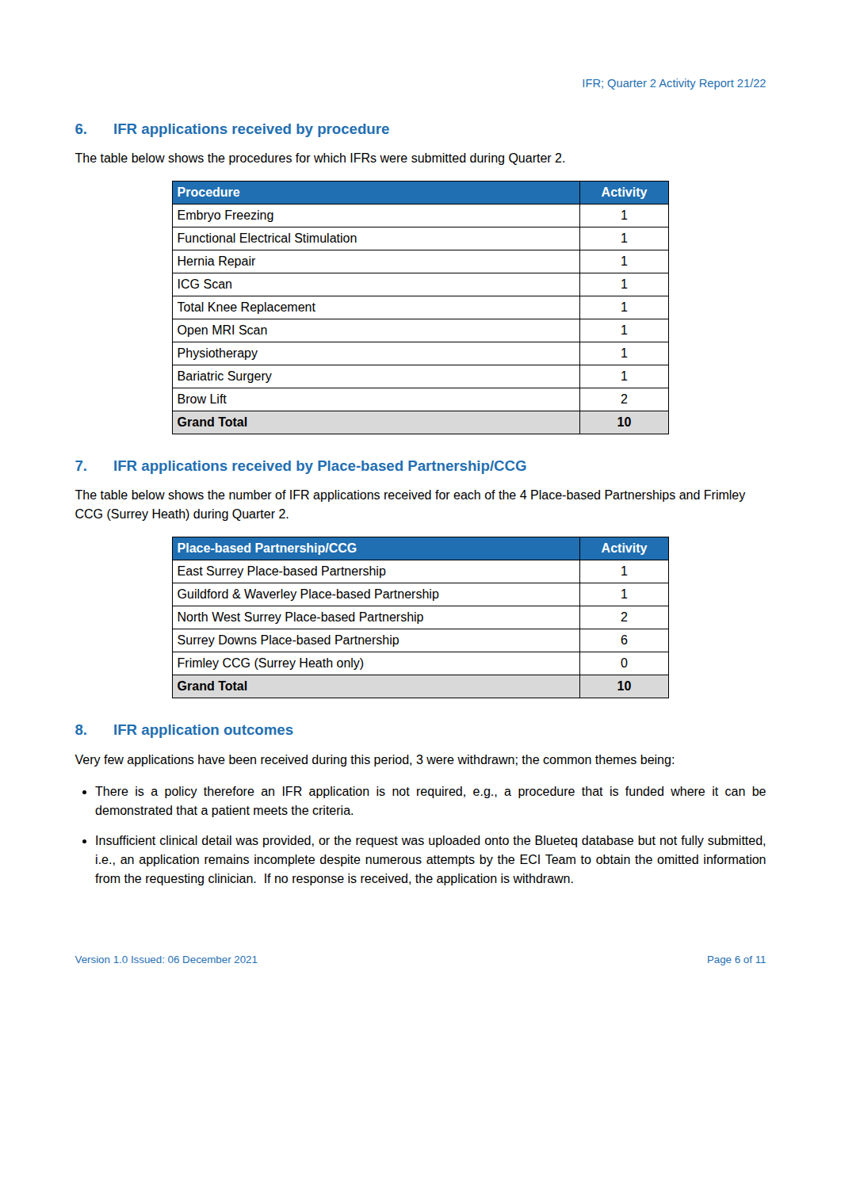IFR; Quarter 2 Activity Report 21/22
6. IFR applications received by procedure
The table below shows the procedures for which IFRs were submitted during Quarter 2.
| Procedure | Activity |
| --- | --- |
| Embryo Freezing | 1 |
| Functional Electrical Stimulation | 1 |
| Hernia Repair | 1 |
| ICG Scan | 1 |
| Total Knee Replacement | 1 |
| Open MRI Scan | 1 |
| Physiotherapy | 1 |
| Bariatric Surgery | 1 |
| Brow Lift | 2 |
| Grand Total | 10 |
7. IFR applications received by Place-based Partnership/CCG
The table below shows the number of IFR applications received for each of the 4 Place-based Partnerships and Frimley CCG (Surrey Heath) during Quarter 2.
| Place-based Partnership/CCG | Activity |
| --- | --- |
| East Surrey Place-based Partnership | 1 |
| Guildford & Waverley Place-based Partnership | 1 |
| North West Surrey Place-based Partnership | 2 |
| Surrey Downs Place-based Partnership | 6 |
| Frimley CCG (Surrey Heath only) | 0 |
| Grand Total | 10 |
8. IFR application outcomes
Very few applications have been received during this period, 3 were withdrawn; the common themes being:
There is a policy therefore an IFR application is not required, e.g., a procedure that is funded where it can be demonstrated that a patient meets the criteria.
Insufficient clinical detail was provided, or the request was uploaded onto the Blueteq database but not fully submitted, i.e., an application remains incomplete despite numerous attempts by the ECI Team to obtain the omitted information from the requesting clinician. If no response is received, the application is withdrawn.
Version 1.0 Issued: 06 December 2021
Page 6 of 11